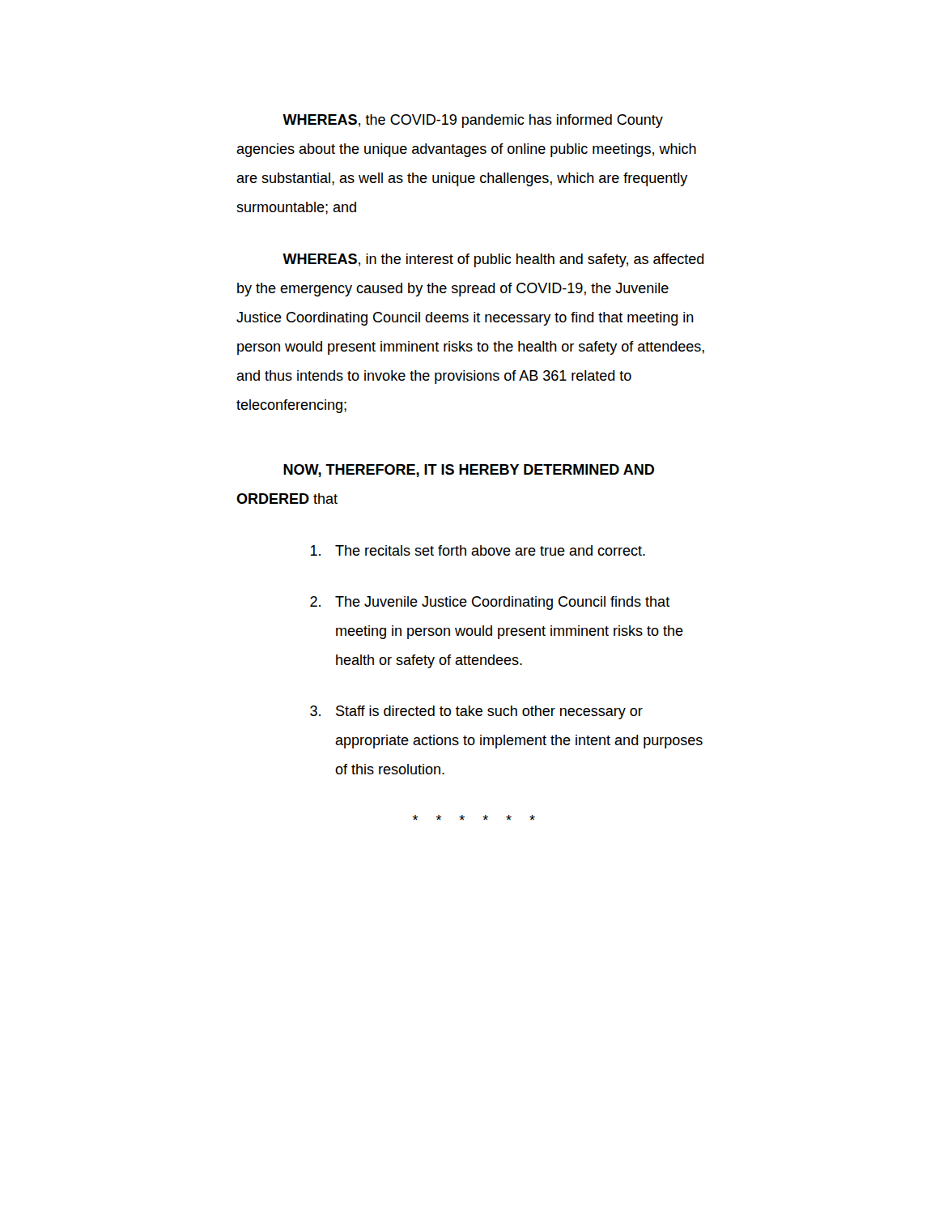WHEREAS, the COVID-19 pandemic has informed County agencies about the unique advantages of online public meetings, which are substantial, as well as the unique challenges, which are frequently surmountable; and
WHEREAS, in the interest of public health and safety, as affected by the emergency caused by the spread of COVID-19, the Juvenile Justice Coordinating Council deems it necessary to find that meeting in person would present imminent risks to the health or safety of attendees, and thus intends to invoke the provisions of AB 361 related to teleconferencing;
NOW, THEREFORE, IT IS HEREBY DETERMINED AND ORDERED that
The recitals set forth above are true and correct.
The Juvenile Justice Coordinating Council finds that meeting in person would present imminent risks to the health or safety of attendees.
Staff is directed to take such other necessary or appropriate actions to implement the intent and purposes of this resolution.
* * * * * *